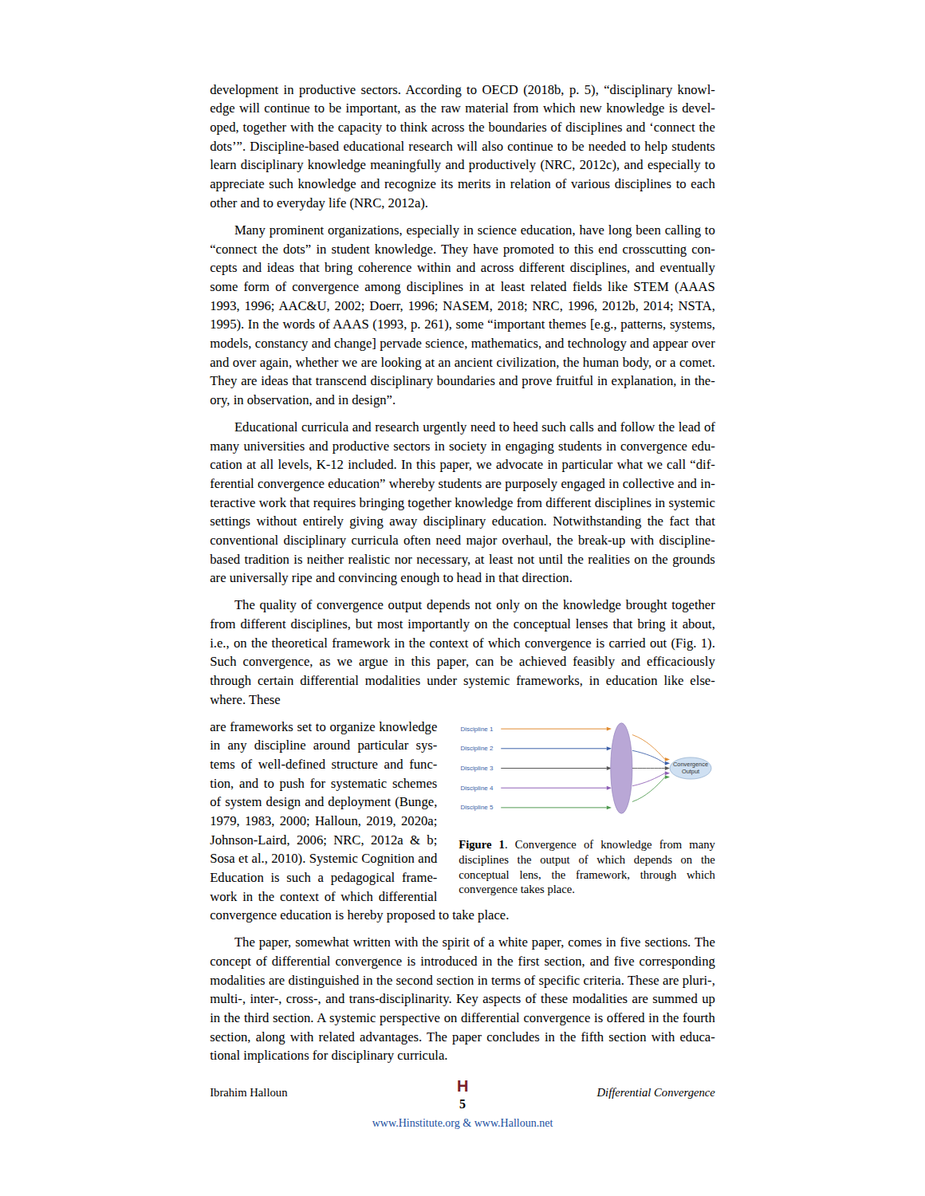development in productive sectors. According to OECD (2018b, p. 5), “disciplinary knowledge will continue to be important, as the raw material from which new knowledge is developed, together with the capacity to think across the boundaries of disciplines and ‘connect the dots’”. Discipline-based educational research will also continue to be needed to help students learn disciplinary knowledge meaningfully and productively (NRC, 2012c), and especially to appreciate such knowledge and recognize its merits in relation of various disciplines to each other and to everyday life (NRC, 2012a).
Many prominent organizations, especially in science education, have long been calling to “connect the dots” in student knowledge. They have promoted to this end crosscutting concepts and ideas that bring coherence within and across different disciplines, and eventually some form of convergence among disciplines in at least related fields like STEM (AAAS 1993, 1996; AAC&U, 2002; Doerr, 1996; NASEM, 2018; NRC, 1996, 2012b, 2014; NSTA, 1995). In the words of AAAS (1993, p. 261), some “important themes [e.g., patterns, systems, models, constancy and change] pervade science, mathematics, and technology and appear over and over again, whether we are looking at an ancient civilization, the human body, or a comet. They are ideas that transcend disciplinary boundaries and prove fruitful in explanation, in theory, in observation, and in design”.
Educational curricula and research urgently need to heed such calls and follow the lead of many universities and productive sectors in society in engaging students in convergence education at all levels, K-12 included. In this paper, we advocate in particular what we call “differential convergence education” whereby students are purposely engaged in collective and interactive work that requires bringing together knowledge from different disciplines in systemic settings without entirely giving away disciplinary education. Notwithstanding the fact that conventional disciplinary curricula often need major overhaul, the break-up with discipline-based tradition is neither realistic nor necessary, at least not until the realities on the grounds are universally ripe and convincing enough to head in that direction.
The quality of convergence output depends not only on the knowledge brought together from different disciplines, but most importantly on the conceptual lenses that bring it about, i.e., on the theoretical framework in the context of which convergence is carried out (Fig. 1). Such convergence, as we argue in this paper, can be achieved feasibly and efficaciously through certain differential modalities under systemic frameworks, in education like elsewhere. These
Figure 1. Convergence of knowledge from many disciplines the output of which depends on the conceptual lens, the framework, through which convergence takes place.
are frameworks set to organize knowledge in any discipline around particular systems of well-defined structure and function, and to push for systematic schemes of system design and deployment (Bunge, 1979, 1983, 2000; Halloun, 2019, 2020a; Johnson-Laird, 2006; NRC, 2012a & b; Sosa et al., 2010). Systemic Cognition and Education is such a pedagogical framework in the context of which differential convergence education is hereby proposed to take place.
The paper, somewhat written with the spirit of a white paper, comes in five sections. The concept of differential convergence is introduced in the first section, and five corresponding modalities are distinguished in the second section in terms of specific criteria. These are pluri-, multi-, inter-, cross-, and trans-disciplinarity. Key aspects of these modalities are summed up in the third section. A systemic perspective on differential convergence is offered in the fourth section, along with related advantages. The paper concludes in the fifth section with educational implications for disciplinary curricula.
Ibrahim Halloun
H
5
www.Hinstitute.org & www.Halloun.net
Differential Convergence